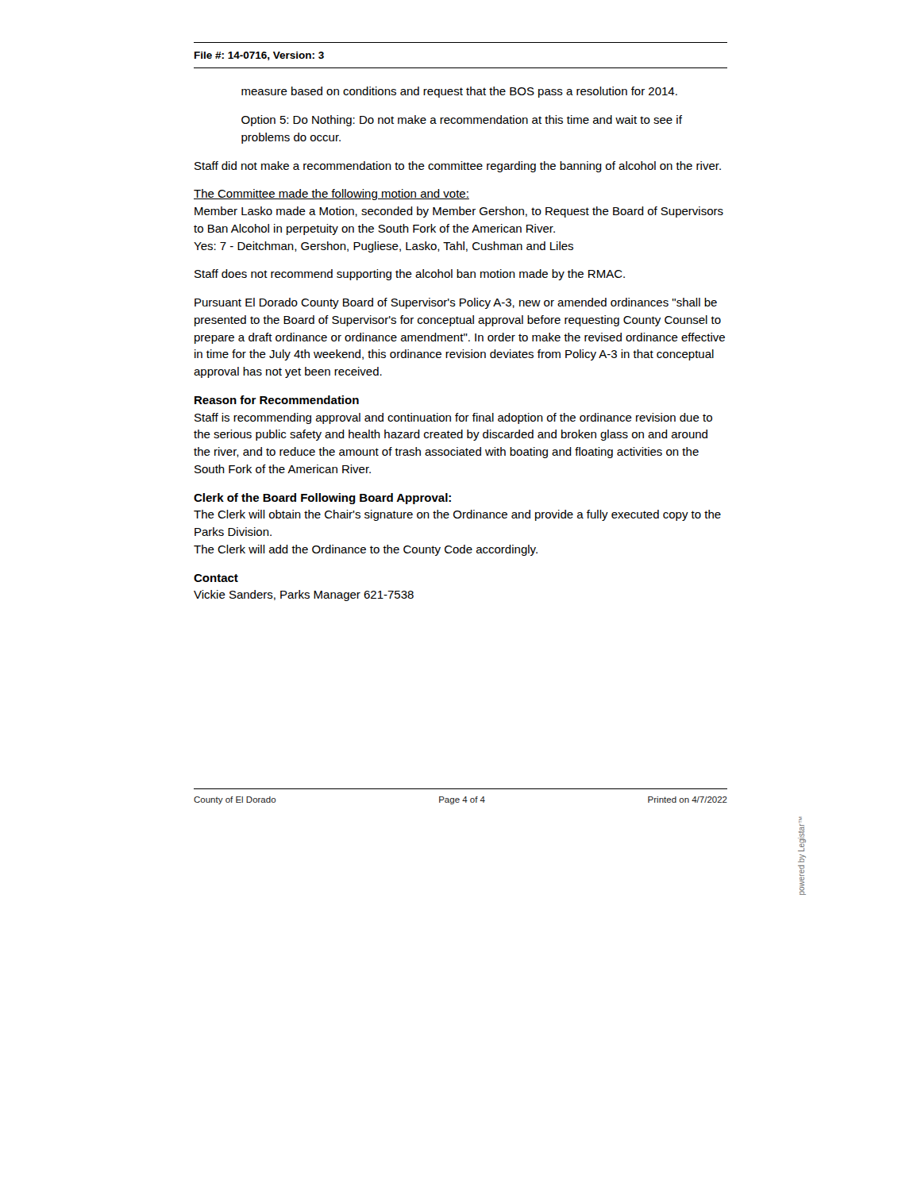File #: 14-0716, Version: 3
measure based on conditions and request that the BOS pass a resolution for 2014.
Option 5: Do Nothing: Do not make a recommendation at this time and wait to see if problems do occur.
Staff did not make a recommendation to the committee regarding the banning of alcohol on the river.
The Committee made the following motion and vote:
Member Lasko made a Motion, seconded by Member Gershon, to Request the Board of Supervisors to Ban Alcohol in perpetuity on the South Fork of the American River.
Yes: 7 - Deitchman, Gershon, Pugliese, Lasko, Tahl, Cushman and Liles
Staff does not recommend supporting the alcohol ban motion made by the RMAC.
Pursuant El Dorado County Board of Supervisor's Policy A-3, new or amended ordinances "shall be presented to the Board of Supervisor's for conceptual approval before requesting County Counsel to prepare a draft ordinance or ordinance amendment". In order to make the revised ordinance effective in time for the July 4th weekend, this ordinance revision deviates from Policy A-3 in that conceptual approval has not yet been received.
Reason for Recommendation
Staff is recommending approval and continuation for final adoption of the ordinance revision due to the serious public safety and health hazard created by discarded and broken glass on and around the river, and to reduce the amount of trash associated with boating and floating activities on the South Fork of the American River.
Clerk of the Board Following Board Approval:
The Clerk will obtain the Chair's signature on the Ordinance and provide a fully executed copy to the Parks Division.
The Clerk will add the Ordinance to the County Code accordingly.
Contact
Vickie Sanders, Parks Manager 621-7538
County of El Dorado
Page 4 of 4
Printed on 4/7/2022
powered by Legistar™